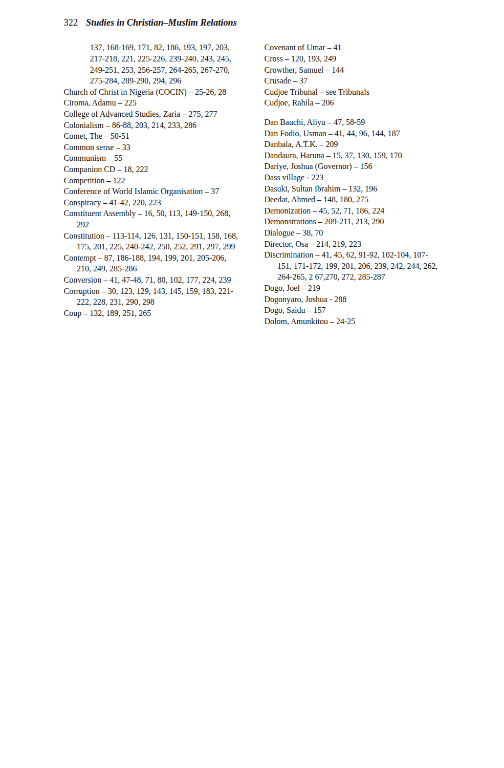322 Studies in Christian–Muslim Relations
137, 168-169, 171, 82, 186, 193, 197, 203, 217-218, 221, 225-226, 239-240, 243, 245, 249-251, 253, 256-257, 264-265, 267-270, 275-284, 289-290, 294, 296
Church of Christ in Nigeria (COCIN) – 25-26, 28
Ciroma, Adamu – 225
College of Advanced Studies, Zaria – 275, 277
Colonialism – 86-88, 203, 214, 233, 286
Comet, The – 50-51
Common sense – 33
Communism – 55
Companion CD – 18, 222
Competition – 122
Conference of World Islamic Organisation – 37
Conspiracy – 41-42, 220, 223
Constituent Assembly – 16, 50, 113, 149-150, 268, 292
Constitution – 113-114, 126, 131, 150-151, 158, 168, 175, 201, 225, 240-242, 250, 252, 291, 297, 299
Contempt – 87, 186-188, 194, 199, 201, 205-206, 210, 249, 285-286
Conversion – 41, 47-48, 71, 80, 102, 177, 224, 239
Corruption – 30, 123, 129, 143, 145, 159, 183, 221-222, 228, 231, 290, 298
Coup – 132, 189, 251, 265
Covenant of Umar – 41
Cross – 120, 193, 249
Crowther, Samuel – 144
Crusade – 37
Cudjoe Tribunal – see Tribunals
Cudjoe, Rahila – 206
Dan Bauchi, Aliyu – 47, 58-59
Dan Fodio, Usman – 41, 44, 96, 144, 187
Danbala, A.T.K. – 209
Dandaura, Haruna – 15, 37, 130, 159, 170
Dariye, Joshua (Governor) – 156
Dass village - 223
Dasuki, Sultan Ibrahim – 132, 196
Deedat, Ahmed – 148, 180, 275
Demonization – 45, 52, 71, 186, 224
Demonstrations – 209-211, 213, 290
Dialogue – 38, 70
Director, Osa – 214, 219, 223
Discrimination – 41, 45, 62, 91-92, 102-104, 107-151, 171-172, 199, 201, 206, 239, 242, 244, 262, 264-265, 2 67,270, 272, 285-287
Dogo, Joel – 219
Dogonyaro, Joshua - 288
Dogo, Saidu – 157
Dolom, Amunkitou – 24-25